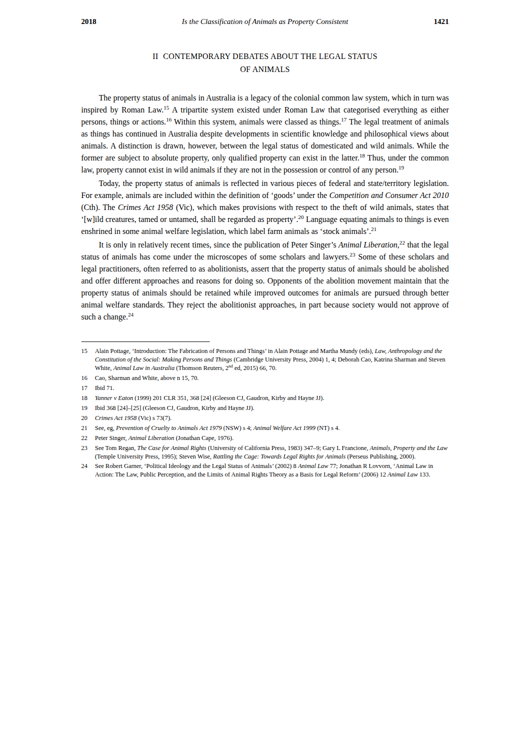2018 Is the Classification of Animals as Property Consistent 1421
IIContemporary Debates about the Legal Status
of Animals
The property status of animals in Australia is a legacy of the colonial common law system, which in turn was inspired by Roman Law.15 A tripartite system existed under Roman Law that categorised everything as either persons, things or actions.16 Within this system, animals were classed as things.17 The legal treatment of animals as things has continued in Australia despite developments in scientific knowledge and philosophical views about animals. A distinction is drawn, however, between the legal status of domesticated and wild animals. While the former are subject to absolute property, only qualified property can exist in the latter.18 Thus, under the common law, property cannot exist in wild animals if they are not in the possession or control of any person.19
Today, the property status of animals is reflected in various pieces of federal and state/territory legislation. For example, animals are included within the definition of ‘goods’ under the Competition and Consumer Act 2010 (Cth). The Crimes Act 1958 (Vic), which makes provisions with respect to the theft of wild animals, states that ‘[w]ild creatures, tamed or untamed, shall be regarded as property’.20 Language equating animals to things is even enshrined in some animal welfare legislation, which label farm animals as ‘stock animals’.21
It is only in relatively recent times, since the publication of Peter Singer’s Animal Liberation,22 that the legal status of animals has come under the microscopes of some scholars and lawyers.23 Some of these scholars and legal practitioners, often referred to as abolitionists, assert that the property status of animals should be abolished and offer different approaches and reasons for doing so. Opponents of the abolition movement maintain that the property status of animals should be retained while improved outcomes for animals are pursued through better animal welfare standards. They reject the abolitionist approaches, in part because society would not approve of such a change.24
15 Alain Pottage, ‘Introduction: The Fabrication of Persons and Things’ in Alain Pottage and Martha Mundy (eds), Law, Anthropology and the Constitution of the Social: Making Persons and Things (Cambridge University Press, 2004) 1, 4; Deborah Cao, Katrina Sharman and Steven White, Animal Law in Australia (Thomson Reuters, 2nd ed, 2015) 66, 70.
16 Cao, Sharman and White, above n 15, 70.
17 Ibid 71.
18 Yanner v Eaton (1999) 201 CLR 351, 368 [24] (Gleeson CJ, Gaudron, Kirby and Hayne JJ).
19 Ibid 368 [24]–[25] (Gleeson CJ, Gaudron, Kirby and Hayne JJ).
20 Crimes Act 1958 (Vic) s 73(7).
21 See, eg, Prevention of Cruelty to Animals Act 1979 (NSW) s 4; Animal Welfare Act 1999 (NT) s 4.
22 Peter Singer, Animal Liberation (Jonathan Cape, 1976).
23 See Tom Regan, The Case for Animal Rights (University of California Press, 1983) 347–9; Gary L Francione, Animals, Property and the Law (Temple University Press, 1995); Steven Wise, Rattling the Cage: Towards Legal Rights for Animals (Perseus Publishing, 2000).
24 See Robert Garner, ‘Political Ideology and the Legal Status of Animals’ (2002) 8 Animal Law 77; Jonathan R Lovvorn, ‘Animal Law in Action: The Law, Public Perception, and the Limits of Animal Rights Theory as a Basis for Legal Reform’ (2006) 12 Animal Law 133.